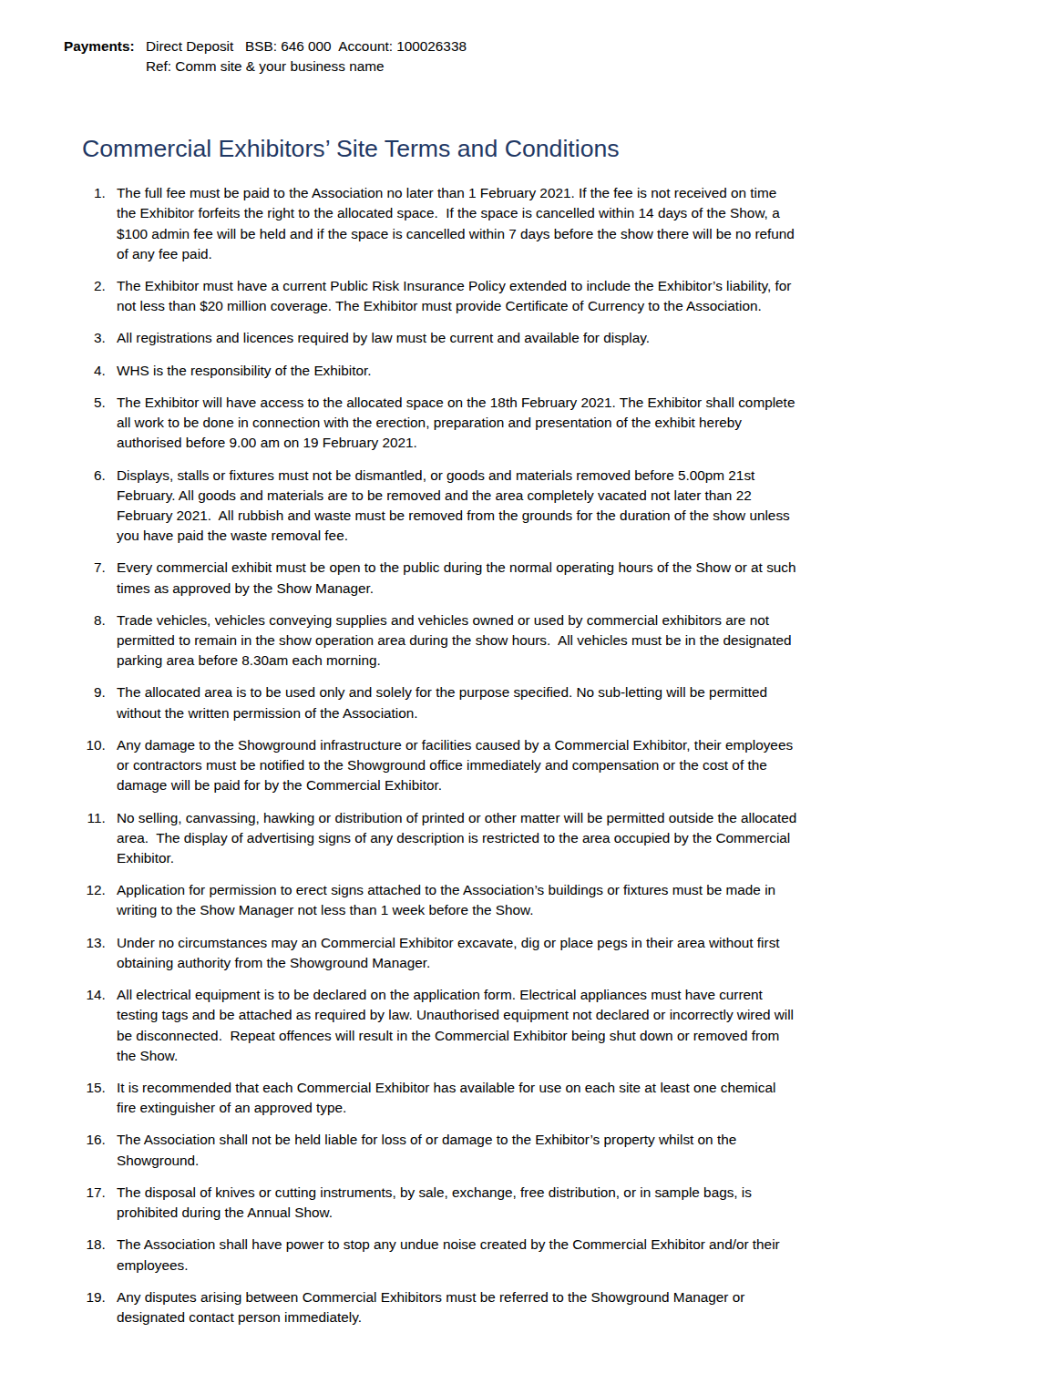Payments: Direct Deposit BSB: 646 000 Account: 100026338
Ref: Comm site & your business name
Commercial Exhibitors’ Site Terms and Conditions
The full fee must be paid to the Association no later than 1 February 2021. If the fee is not received on time the Exhibitor forfeits the right to the allocated space. If the space is cancelled within 14 days of the Show, a $100 admin fee will be held and if the space is cancelled within 7 days before the show there will be no refund of any fee paid.
The Exhibitor must have a current Public Risk Insurance Policy extended to include the Exhibitor’s liability, for not less than $20 million coverage. The Exhibitor must provide Certificate of Currency to the Association.
All registrations and licences required by law must be current and available for display.
WHS is the responsibility of the Exhibitor.
The Exhibitor will have access to the allocated space on the 18th February 2021. The Exhibitor shall complete all work to be done in connection with the erection, preparation and presentation of the exhibit hereby authorised before 9.00 am on 19 February 2021.
Displays, stalls or fixtures must not be dismantled, or goods and materials removed before 5.00pm 21st February. All goods and materials are to be removed and the area completely vacated not later than 22 February 2021. All rubbish and waste must be removed from the grounds for the duration of the show unless you have paid the waste removal fee.
Every commercial exhibit must be open to the public during the normal operating hours of the Show or at such times as approved by the Show Manager.
Trade vehicles, vehicles conveying supplies and vehicles owned or used by commercial exhibitors are not permitted to remain in the show operation area during the show hours. All vehicles must be in the designated parking area before 8.30am each morning.
The allocated area is to be used only and solely for the purpose specified. No sub-letting will be permitted without the written permission of the Association.
Any damage to the Showground infrastructure or facilities caused by a Commercial Exhibitor, their employees or contractors must be notified to the Showground office immediately and compensation or the cost of the damage will be paid for by the Commercial Exhibitor.
No selling, canvassing, hawking or distribution of printed or other matter will be permitted outside the allocated area. The display of advertising signs of any description is restricted to the area occupied by the Commercial Exhibitor.
Application for permission to erect signs attached to the Association’s buildings or fixtures must be made in writing to the Show Manager not less than 1 week before the Show.
Under no circumstances may an Commercial Exhibitor excavate, dig or place pegs in their area without first obtaining authority from the Showground Manager.
All electrical equipment is to be declared on the application form. Electrical appliances must have current testing tags and be attached as required by law. Unauthorised equipment not declared or incorrectly wired will be disconnected. Repeat offences will result in the Commercial Exhibitor being shut down or removed from the Show.
It is recommended that each Commercial Exhibitor has available for use on each site at least one chemical fire extinguisher of an approved type.
The Association shall not be held liable for loss of or damage to the Exhibitor’s property whilst on the Showground.
The disposal of knives or cutting instruments, by sale, exchange, free distribution, or in sample bags, is prohibited during the Annual Show.
The Association shall have power to stop any undue noise created by the Commercial Exhibitor and/or their employees.
Any disputes arising between Commercial Exhibitors must be referred to the Showground Manager or designated contact person immediately.